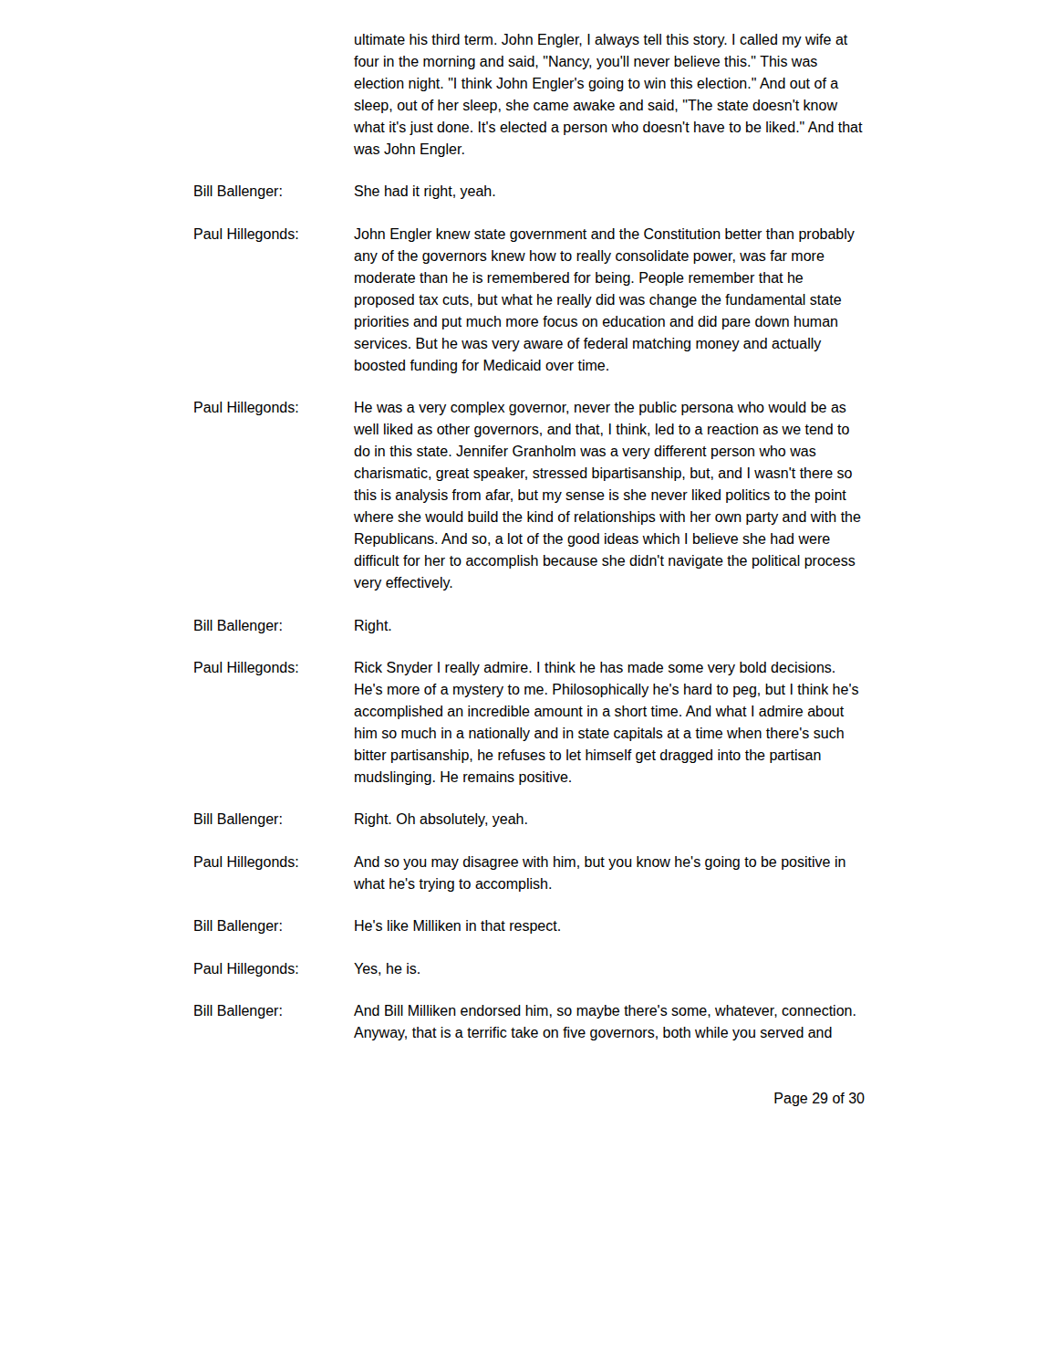ultimate his third term. John Engler, I always tell this story. I called my wife at four in the morning and said, "Nancy, you'll never believe this." This was election night. "I think John Engler's going to win this election." And out of a sleep, out of her sleep, she came awake and said, "The state doesn't know what it's just done. It's elected a person who doesn't have to be liked." And that was John Engler.
Bill Ballenger:
She had it right, yeah.
Paul Hillegonds:
John Engler knew state government and the Constitution better than probably any of the governors knew how to really consolidate power, was far more moderate than he is remembered for being. People remember that he proposed tax cuts, but what he really did was change the fundamental state priorities and put much more focus on education and did pare down human services. But he was very aware of federal matching money and actually boosted funding for Medicaid over time.
Paul Hillegonds:
He was a very complex governor, never the public persona who would be as well liked as other governors, and that, I think, led to a reaction as we tend to do in this state. Jennifer Granholm was a very different person who was charismatic, great speaker, stressed bipartisanship, but, and I wasn't there so this is analysis from afar, but my sense is she never liked politics to the point where she would build the kind of relationships with her own party and with the Republicans. And so, a lot of the good ideas which I believe she had were difficult for her to accomplish because she didn't navigate the political process very effectively.
Bill Ballenger:
Right.
Paul Hillegonds:
Rick Snyder I really admire. I think he has made some very bold decisions. He's more of a mystery to me. Philosophically he's hard to peg, but I think he's accomplished an incredible amount in a short time. And what I admire about him so much in a nationally and in state capitals at a time when there's such bitter partisanship, he refuses to let himself get dragged into the partisan mudslinging. He remains positive.
Bill Ballenger:
Right. Oh absolutely, yeah.
Paul Hillegonds:
And so you may disagree with him, but you know he's going to be positive in what he's trying to accomplish.
Bill Ballenger:
He's like Milliken in that respect.
Paul Hillegonds:
Yes, he is.
Bill Ballenger:
And Bill Milliken endorsed him, so maybe there's some, whatever, connection. Anyway, that is a terrific take on five governors, both while you served and
Page 29 of 30